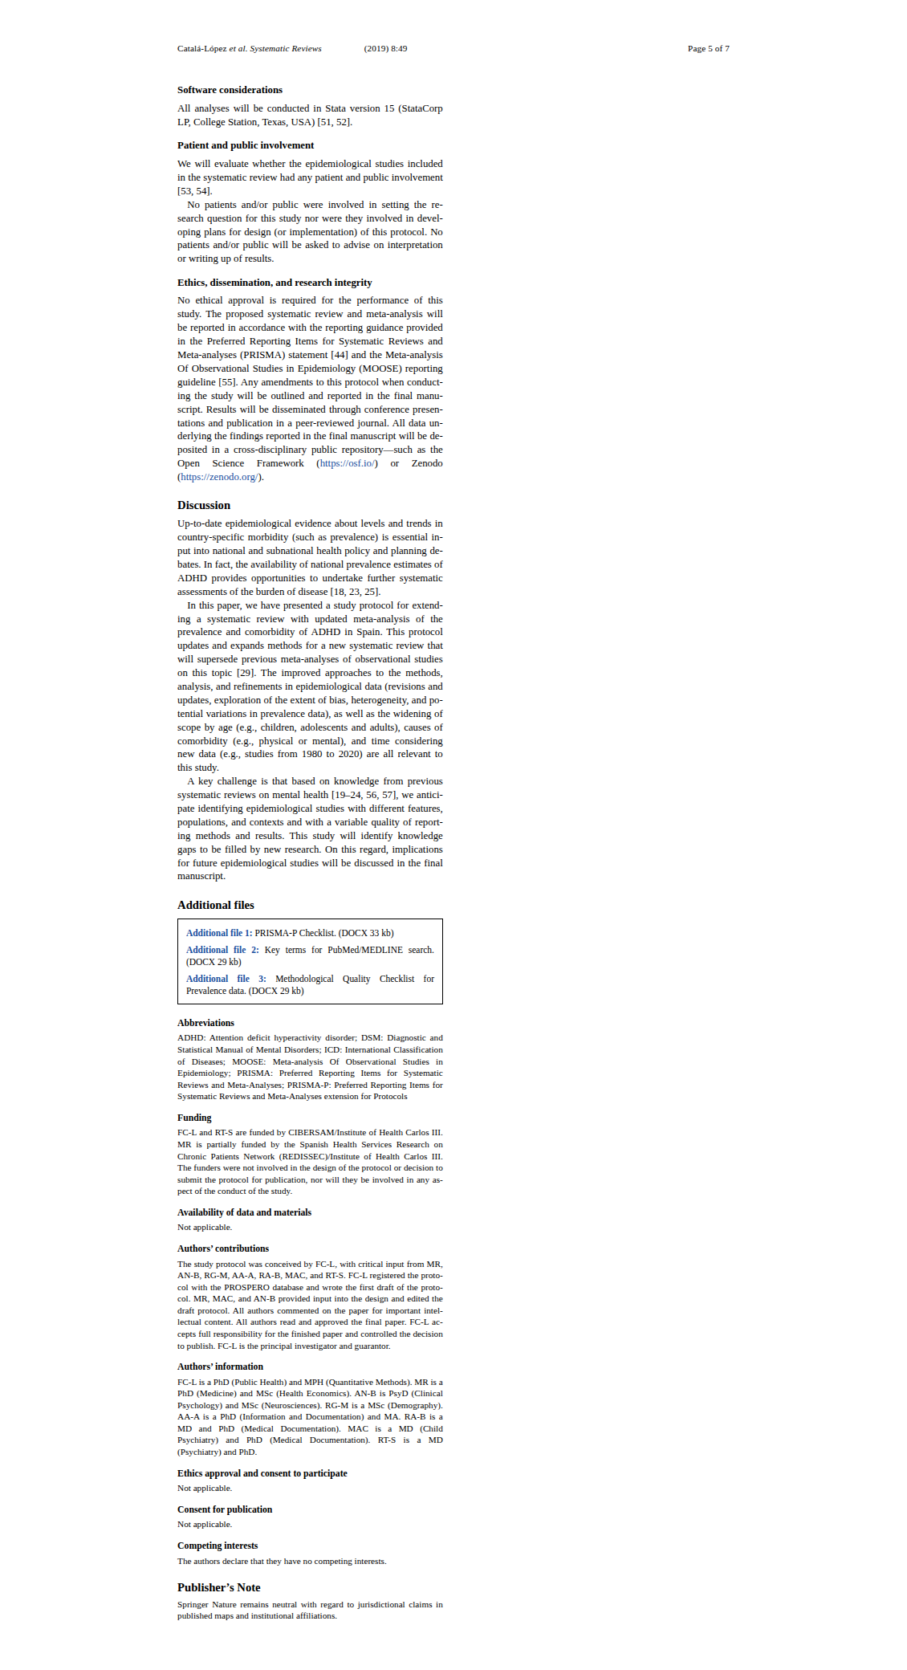Catalá-López et al. Systematic Reviews
(2019) 8:49
Page 5 of 7
Software considerations
All analyses will be conducted in Stata version 15 (StataCorp LP, College Station, Texas, USA) [51, 52].
Patient and public involvement
We will evaluate whether the epidemiological studies included in the systematic review had any patient and public involvement [53, 54].
No patients and/or public were involved in setting the research question for this study nor were they involved in developing plans for design (or implementation) of this protocol. No patients and/or public will be asked to advise on interpretation or writing up of results.
Ethics, dissemination, and research integrity
No ethical approval is required for the performance of this study. The proposed systematic review and meta-analysis will be reported in accordance with the reporting guidance provided in the Preferred Reporting Items for Systematic Reviews and Meta-analyses (PRISMA) statement [44] and the Meta-analysis Of Observational Studies in Epidemiology (MOOSE) reporting guideline [55]. Any amendments to this protocol when conducting the study will be outlined and reported in the final manuscript. Results will be disseminated through conference presentations and publication in a peer-reviewed journal. All data underlying the findings reported in the final manuscript will be deposited in a cross-disciplinary public repository—such as the Open Science Framework (https://osf.io/) or Zenodo (https://zenodo.org/).
Discussion
Up-to-date epidemiological evidence about levels and trends in country-specific morbidity (such as prevalence) is essential input into national and subnational health policy and planning debates. In fact, the availability of national prevalence estimates of ADHD provides opportunities to undertake further systematic assessments of the burden of disease [18, 23, 25].
In this paper, we have presented a study protocol for extending a systematic review with updated meta-analysis of the prevalence and comorbidity of ADHD in Spain. This protocol updates and expands methods for a new systematic review that will supersede previous meta-analyses of observational studies on this topic [29]. The improved approaches to the methods, analysis, and refinements in epidemiological data (revisions and updates, exploration of the extent of bias, heterogeneity, and potential variations in prevalence data), as well as the widening of scope by age (e.g., children, adolescents and adults), causes of comorbidity (e.g., physical or mental), and time considering new data (e.g., studies from 1980 to 2020) are all relevant to this study.
A key challenge is that based on knowledge from previous systematic reviews on mental health [19–24, 56, 57], we anticipate identifying epidemiological studies with different features, populations, and contexts and with a variable quality of reporting methods and results. This study will identify knowledge gaps to be filled by new research. On this regard, implications for future epidemiological studies will be discussed in the final manuscript.
Additional files
Additional file 1: PRISMA-P Checklist. (DOCX 33 kb)
Additional file 2: Key terms for PubMed/MEDLINE search. (DOCX 29 kb)
Additional file 3: Methodological Quality Checklist for Prevalence data. (DOCX 29 kb)
Abbreviations
ADHD: Attention deficit hyperactivity disorder; DSM: Diagnostic and Statistical Manual of Mental Disorders; ICD: International Classification of Diseases; MOOSE: Meta-analysis Of Observational Studies in Epidemiology; PRISMA: Preferred Reporting Items for Systematic Reviews and Meta-Analyses; PRISMA-P: Preferred Reporting Items for Systematic Reviews and Meta-Analyses extension for Protocols
Funding
FC-L and RT-S are funded by CIBERSAM/Institute of Health Carlos III. MR is partially funded by the Spanish Health Services Research on Chronic Patients Network (REDISSEC)/Institute of Health Carlos III. The funders were not involved in the design of the protocol or decision to submit the protocol for publication, nor will they be involved in any aspect of the conduct of the study.
Availability of data and materials
Not applicable.
Authors’ contributions
The study protocol was conceived by FC-L, with critical input from MR, AN-B, RG-M, AA-A, RA-B, MAC, and RT-S. FC-L registered the protocol with the PROSPERO database and wrote the first draft of the protocol. MR, MAC, and AN-B provided input into the design and edited the draft protocol. All authors commented on the paper for important intellectual content. All authors read and approved the final paper. FC-L accepts full responsibility for the finished paper and controlled the decision to publish. FC-L is the principal investigator and guarantor.
Authors’ information
FC-L is a PhD (Public Health) and MPH (Quantitative Methods). MR is a PhD (Medicine) and MSc (Health Economics). AN-B is PsyD (Clinical Psychology) and MSc (Neurosciences). RG-M is a MSc (Demography). AA-A is a PhD (Information and Documentation) and MA. RA-B is a MD and PhD (Medical Documentation). MAC is a MD (Child Psychiatry) and PhD (Medical Documentation). RT-S is a MD (Psychiatry) and PhD.
Ethics approval and consent to participate
Not applicable.
Consent for publication
Not applicable.
Competing interests
The authors declare that they have no competing interests.
Publisher’s Note
Springer Nature remains neutral with regard to jurisdictional claims in published maps and institutional affiliations.